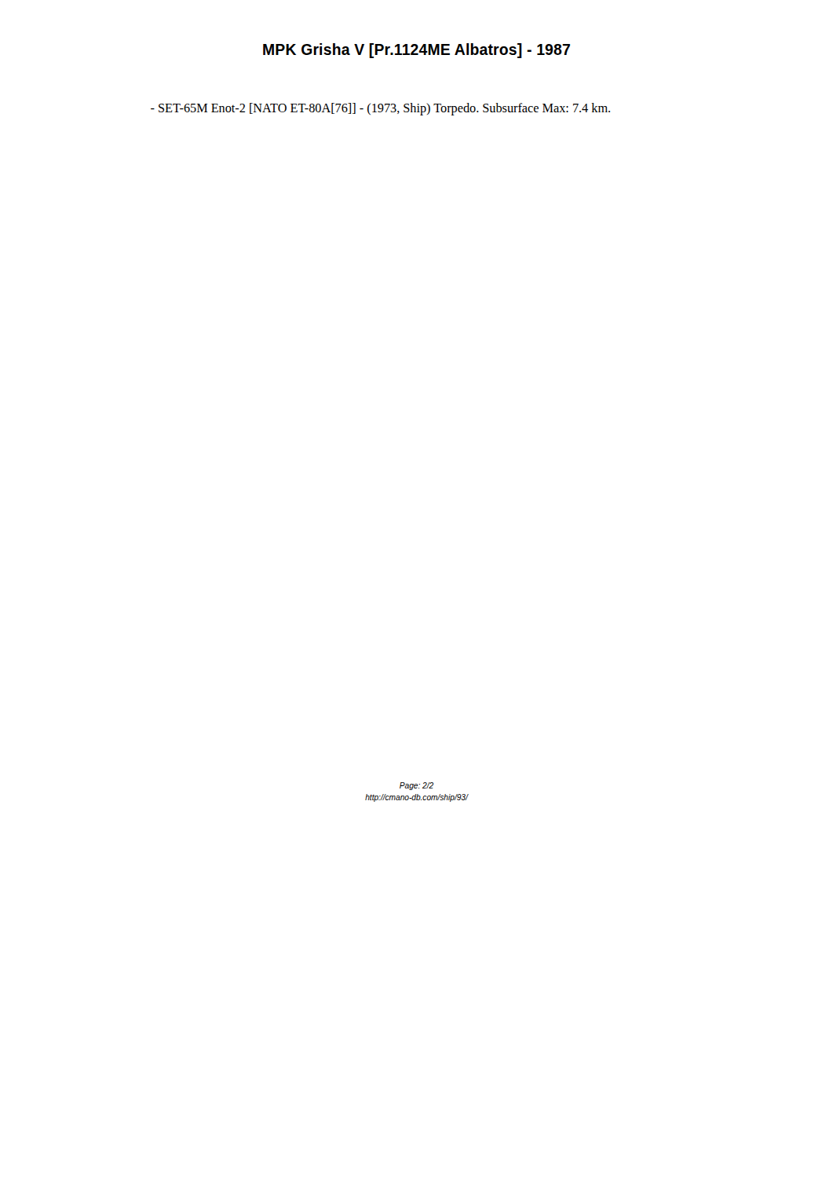MPK Grisha V [Pr.1124ME Albatros] - 1987
- SET-65M Enot-2 [NATO ET-80A[76]] - (1973, Ship) Torpedo. Subsurface Max: 7.4 km.
Page: 2/2
http://cmano-db.com/ship/93/